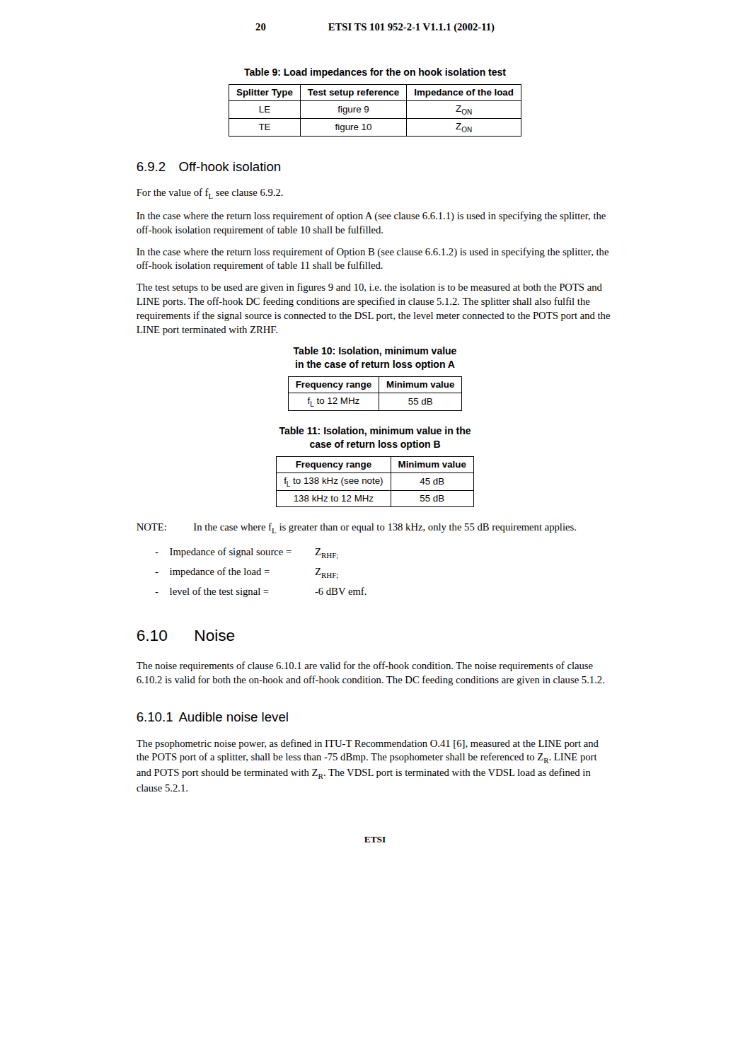20 ETSI TS 101 952-2-1 V1.1.1 (2002-11)
Table 9: Load impedances for the on hook isolation test
| Splitter Type | Test setup reference | Impedance of the load |
| --- | --- | --- |
| LE | figure 9 | Z ON |
| TE | figure 10 | Z ON |
6.9.2 Off-hook isolation
For the value of fL see clause 6.9.2.
In the case where the return loss requirement of option A (see clause 6.6.1.1) is used in specifying the splitter, the off-hook isolation requirement of table 10 shall be fulfilled.
In the case where the return loss requirement of Option B (see clause 6.6.1.2) is used in specifying the splitter, the off-hook isolation requirement of table 11 shall be fulfilled.
The test setups to be used are given in figures 9 and 10, i.e. the isolation is to be measured at both the POTS and LINE ports. The off-hook DC feeding conditions are specified in clause 5.1.2. The splitter shall also fulfil the requirements if the signal source is connected to the DSL port, the level meter connected to the POTS port and the LINE port terminated with ZRHF.
Table 10: Isolation, minimum value in the case of return loss option A
| Frequency range | Minimum value |
| --- | --- |
| f L to 12 MHz | 55 dB |
Table 11: Isolation, minimum value in the case of return loss option B
| Frequency range | Minimum value |
| --- | --- |
| f L to 138 kHz (see note) | 45 dB |
| 138 kHz to 12 MHz | 55 dB |
NOTE: In the case where fL is greater than or equal to 138 kHz, only the 55 dB requirement applies.
Impedance of signal source =ZRHF;
impedance of the load =ZRHF;
level of the test signal =-6 dBV emf.
6.10 Noise
The noise requirements of clause 6.10.1 are valid for the off-hook condition. The noise requirements of clause 6.10.2 is valid for both the on-hook and off-hook condition. The DC feeding conditions are given in clause 5.1.2.
6.10.1 Audible noise level
The psophometric noise power, as defined in ITU-T Recommendation O.41 [6], measured at the LINE port and the POTS port of a splitter, shall be less than -75 dBmp. The psophometer shall be referenced to ZR. LINE port and POTS port should be terminated with ZR. The VDSL port is terminated with the VDSL load as defined in clause 5.2.1.
ETSI